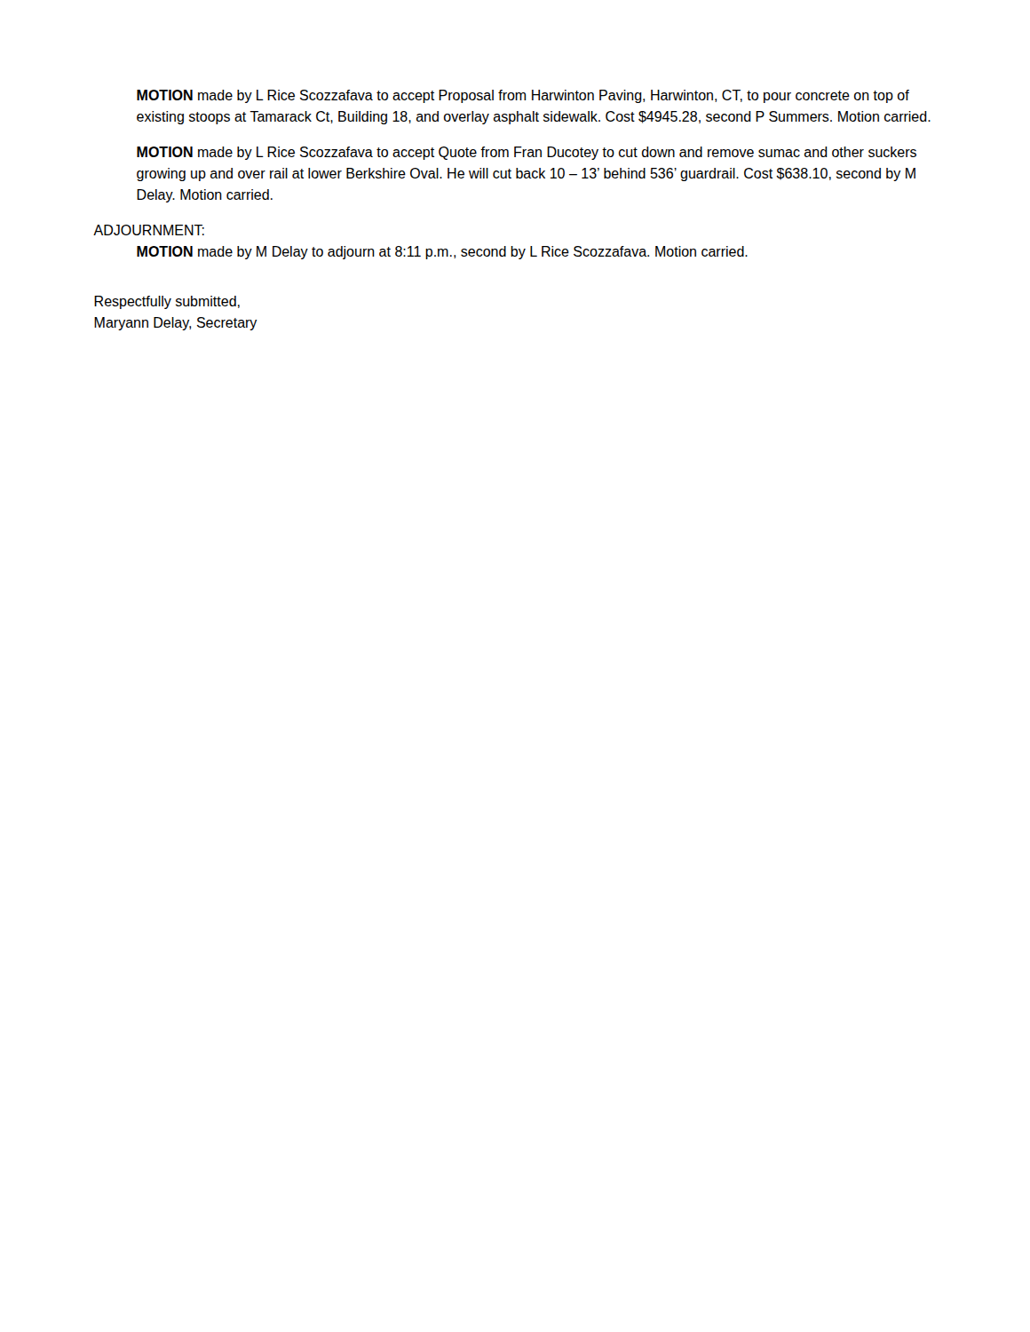MOTION made by L Rice Scozzafava to accept Proposal from Harwinton Paving, Harwinton, CT, to pour concrete on top of existing stoops at Tamarack Ct, Building 18, and overlay asphalt sidewalk. Cost $4945.28, second P Summers. Motion carried.
MOTION made by L Rice Scozzafava to accept Quote from Fran Ducotey to cut down and remove sumac and other suckers growing up and over rail at lower Berkshire Oval. He will cut back 10 – 13’ behind 536’ guardrail. Cost $638.10, second by M Delay. Motion carried.
ADJOURNMENT:
MOTION made by M Delay to adjourn at 8:11 p.m., second by L Rice Scozzafava. Motion carried.
Respectfully submitted,
Maryann Delay, Secretary